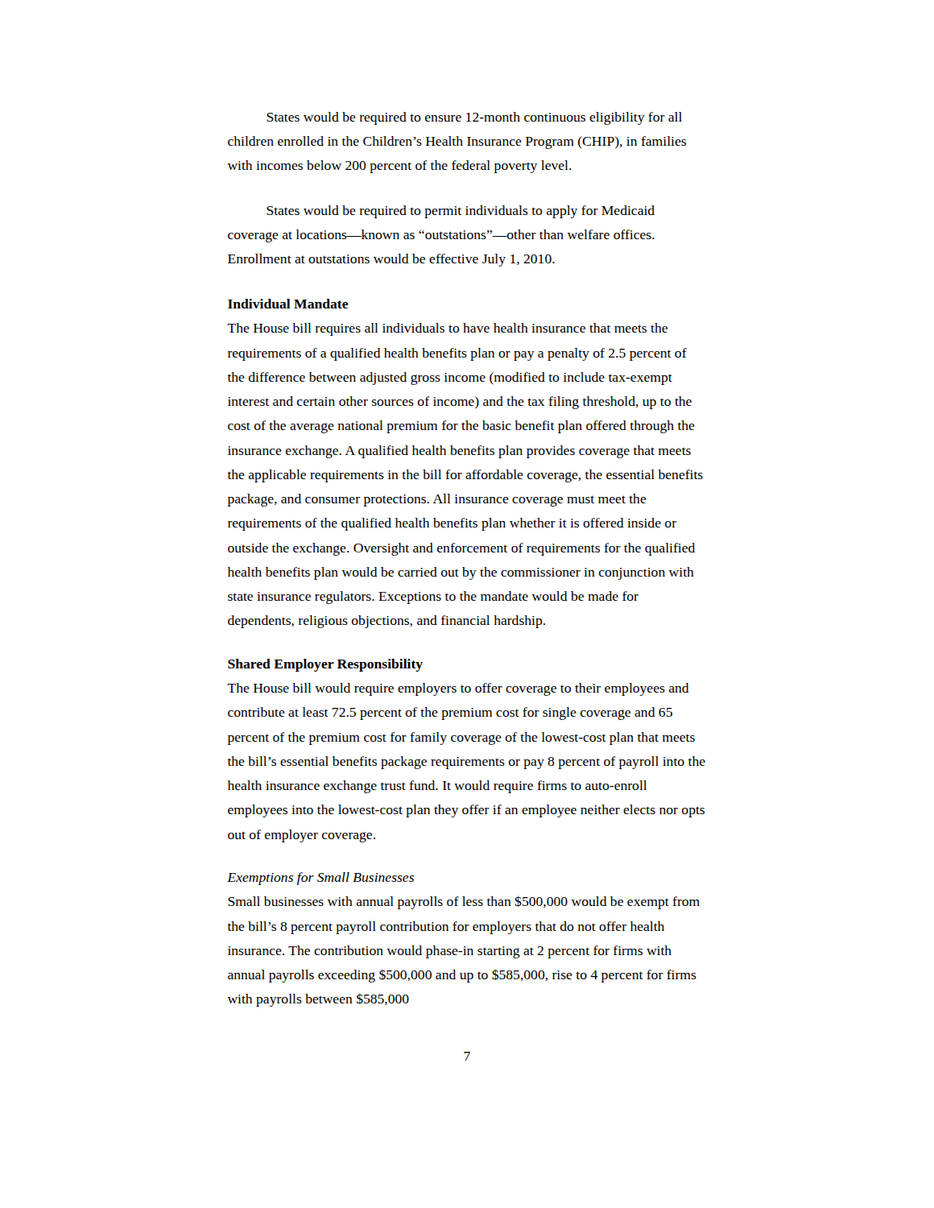States would be required to ensure 12-month continuous eligibility for all children enrolled in the Children’s Health Insurance Program (CHIP), in families with incomes below 200 percent of the federal poverty level.
States would be required to permit individuals to apply for Medicaid coverage at locations—known as “outstations”—other than welfare offices. Enrollment at outstations would be effective July 1, 2010.
Individual Mandate
The House bill requires all individuals to have health insurance that meets the requirements of a qualified health benefits plan or pay a penalty of 2.5 percent of the difference between adjusted gross income (modified to include tax-exempt interest and certain other sources of income) and the tax filing threshold, up to the cost of the average national premium for the basic benefit plan offered through the insurance exchange. A qualified health benefits plan provides coverage that meets the applicable requirements in the bill for affordable coverage, the essential benefits package, and consumer protections. All insurance coverage must meet the requirements of the qualified health benefits plan whether it is offered inside or outside the exchange. Oversight and enforcement of requirements for the qualified health benefits plan would be carried out by the commissioner in conjunction with state insurance regulators. Exceptions to the mandate would be made for dependents, religious objections, and financial hardship.
Shared Employer Responsibility
The House bill would require employers to offer coverage to their employees and contribute at least 72.5 percent of the premium cost for single coverage and 65 percent of the premium cost for family coverage of the lowest-cost plan that meets the bill’s essential benefits package requirements or pay 8 percent of payroll into the health insurance exchange trust fund. It would require firms to auto-enroll employees into the lowest-cost plan they offer if an employee neither elects nor opts out of employer coverage.
Exemptions for Small Businesses
Small businesses with annual payrolls of less than $500,000 would be exempt from the bill’s 8 percent payroll contribution for employers that do not offer health insurance. The contribution would phase-in starting at 2 percent for firms with annual payrolls exceeding $500,000 and up to $585,000, rise to 4 percent for firms with payrolls between $585,000
7